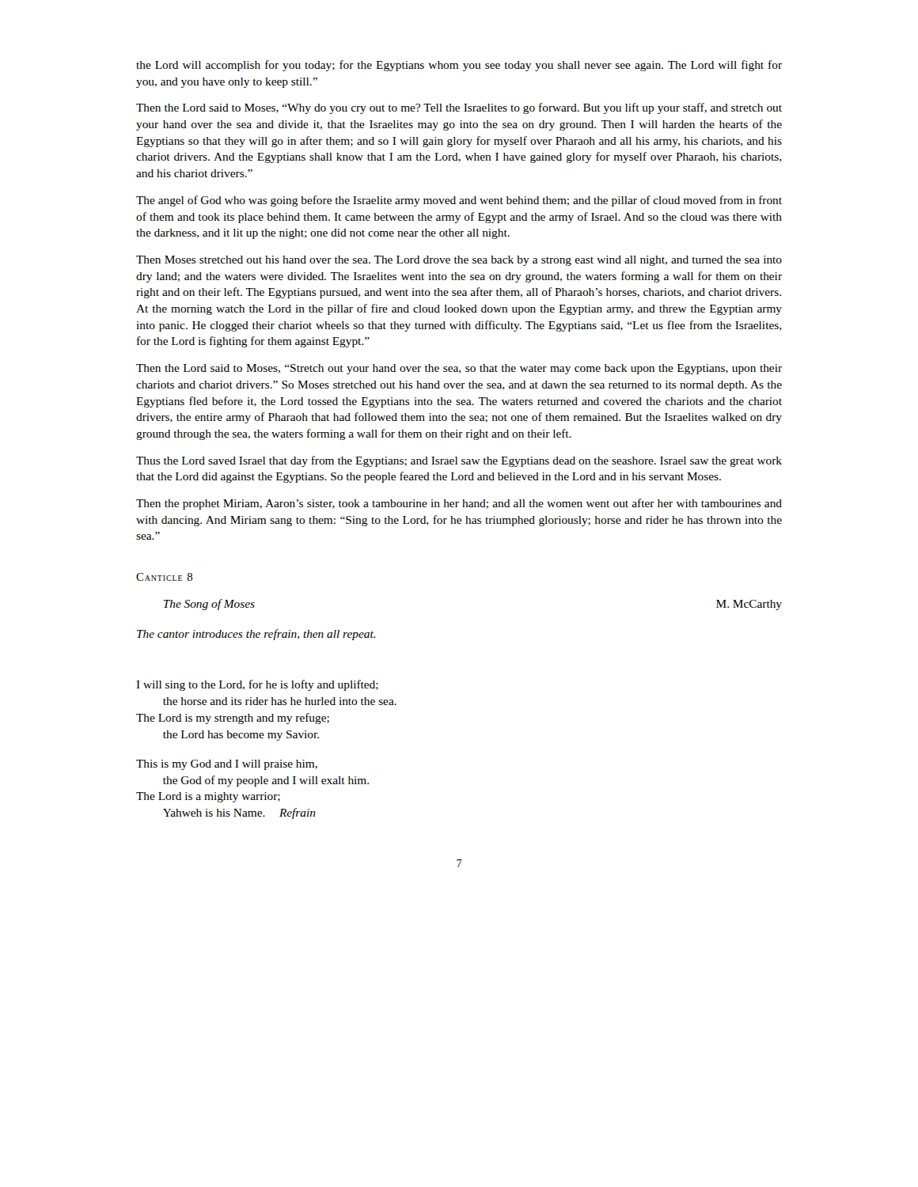the Lord will accomplish for you today; for the Egyptians whom you see today you shall never see again. The Lord will fight for you, and you have only to keep still.”
Then the Lord said to Moses, “Why do you cry out to me? Tell the Israelites to go forward. But you lift up your staff, and stretch out your hand over the sea and divide it, that the Israelites may go into the sea on dry ground. Then I will harden the hearts of the Egyptians so that they will go in after them; and so I will gain glory for myself over Pharaoh and all his army, his chariots, and his chariot drivers. And the Egyptians shall know that I am the Lord, when I have gained glory for myself over Pharaoh, his chariots, and his chariot drivers.”
The angel of God who was going before the Israelite army moved and went behind them; and the pillar of cloud moved from in front of them and took its place behind them. It came between the army of Egypt and the army of Israel. And so the cloud was there with the darkness, and it lit up the night; one did not come near the other all night.
Then Moses stretched out his hand over the sea. The Lord drove the sea back by a strong east wind all night, and turned the sea into dry land; and the waters were divided. The Israelites went into the sea on dry ground, the waters forming a wall for them on their right and on their left. The Egyptians pursued, and went into the sea after them, all of Pharaoh’s horses, chariots, and chariot drivers. At the morning watch the Lord in the pillar of fire and cloud looked down upon the Egyptian army, and threw the Egyptian army into panic. He clogged their chariot wheels so that they turned with difficulty. The Egyptians said, “Let us flee from the Israelites, for the Lord is fighting for them against Egypt.”
Then the Lord said to Moses, “Stretch out your hand over the sea, so that the water may come back upon the Egyptians, upon their chariots and chariot drivers.” So Moses stretched out his hand over the sea, and at dawn the sea returned to its normal depth. As the Egyptians fled before it, the Lord tossed the Egyptians into the sea. The waters returned and covered the chariots and the chariot drivers, the entire army of Pharaoh that had followed them into the sea; not one of them remained. But the Israelites walked on dry ground through the sea, the waters forming a wall for them on their right and on their left.
Thus the Lord saved Israel that day from the Egyptians; and Israel saw the Egyptians dead on the seashore. Israel saw the great work that the Lord did against the Egyptians. So the people feared the Lord and believed in the Lord and in his servant Moses.
Then the prophet Miriam, Aaron’s sister, took a tambourine in her hand; and all the women went out after her with tambourines and with dancing. And Miriam sang to them: “Sing to the Lord, for he has triumphed gloriously; horse and rider he has thrown into the sea.”
Canticle 8
The Song of Moses M. McCarthy
The cantor introduces the refrain, then all repeat.
I will sing to the Lord, for he is lofty and uplifted; the horse and its rider has he hurled into the sea. The Lord is my strength and my refuge; the Lord has become my Savior.
This is my God and I will praise him, the God of my people and I will exalt him. The Lord is a mighty warrior; Yahweh is his Name. Refrain
7